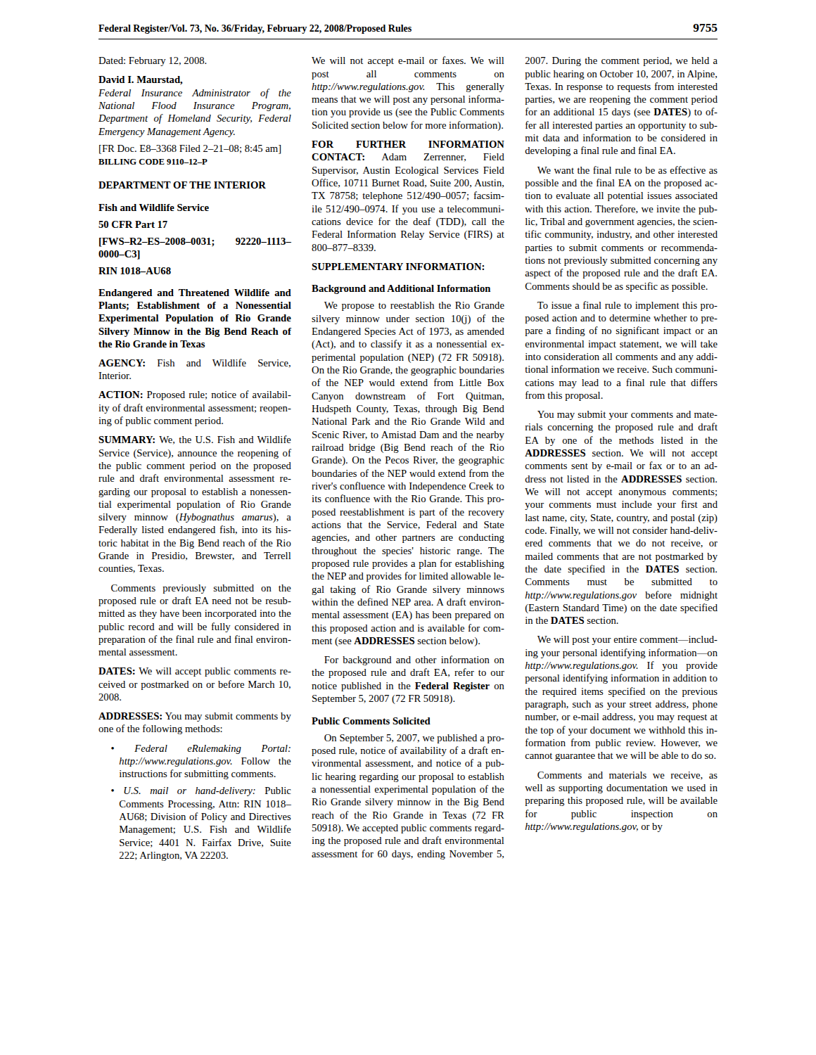Federal Register/Vol. 73, No. 36/Friday, February 22, 2008/Proposed Rules
9755
Dated: February 12, 2008.
David I. Maurstad,
Federal Insurance Administrator of the National Flood Insurance Program, Department of Homeland Security, Federal Emergency Management Agency.
[FR Doc. E8–3368 Filed 2–21–08; 8:45 am]
BILLING CODE 9110–12–P
DEPARTMENT OF THE INTERIOR
Fish and Wildlife Service
50 CFR Part 17
[FWS–R2–ES–2008–0031; 92220–1113–0000–C3]
RIN 1018–AU68
Endangered and Threatened Wildlife and Plants; Establishment of a Nonessential Experimental Population of Rio Grande Silvery Minnow in the Big Bend Reach of the Rio Grande in Texas
AGENCY: Fish and Wildlife Service, Interior.
ACTION: Proposed rule; notice of availability of draft environmental assessment; reopening of public comment period.
SUMMARY: We, the U.S. Fish and Wildlife Service (Service), announce the reopening of the public comment period on the proposed rule and draft environmental assessment regarding our proposal to establish a nonessential experimental population of Rio Grande silvery minnow (Hybognathus amarus), a Federally listed endangered fish, into its historic habitat in the Big Bend reach of the Rio Grande in Presidio, Brewster, and Terrell counties, Texas.
Comments previously submitted on the proposed rule or draft EA need not be resubmitted as they have been incorporated into the public record and will be fully considered in preparation of the final rule and final environmental assessment.
DATES: We will accept public comments received or postmarked on or before March 10, 2008.
ADDRESSES: You may submit comments by one of the following methods:
Federal eRulemaking Portal: http://www.regulations.gov. Follow the instructions for submitting comments.
U.S. mail or hand-delivery: Public Comments Processing, Attn: RIN 1018–AU68; Division of Policy and Directives Management; U.S. Fish and Wildlife Service; 4401 N. Fairfax Drive, Suite 222; Arlington, VA 22203.
We will not accept e-mail or faxes. We will post all comments on http://www.regulations.gov. This generally means that we will post any personal information you provide us (see the Public Comments Solicited section below for more information).
FOR FURTHER INFORMATION CONTACT: Adam Zerrenner, Field Supervisor, Austin Ecological Services Field Office, 10711 Burnet Road, Suite 200, Austin, TX 78758; telephone 512/490–0057; facsimile 512/490–0974. If you use a telecommunications device for the deaf (TDD), call the Federal Information Relay Service (FIRS) at 800–877–8339.
SUPPLEMENTARY INFORMATION:
Background and Additional Information
We propose to reestablish the Rio Grande silvery minnow under section 10(j) of the Endangered Species Act of 1973, as amended (Act), and to classify it as a nonessential experimental population (NEP) (72 FR 50918). On the Rio Grande, the geographic boundaries of the NEP would extend from Little Box Canyon downstream of Fort Quitman, Hudspeth County, Texas, through Big Bend National Park and the Rio Grande Wild and Scenic River, to Amistad Dam and the nearby railroad bridge (Big Bend reach of the Rio Grande). On the Pecos River, the geographic boundaries of the NEP would extend from the river's confluence with Independence Creek to its confluence with the Rio Grande. This proposed reestablishment is part of the recovery actions that the Service, Federal and State agencies, and other partners are conducting throughout the species' historic range. The proposed rule provides a plan for establishing the NEP and provides for limited allowable legal taking of Rio Grande silvery minnows within the defined NEP area. A draft environmental assessment (EA) has been prepared on this proposed action and is available for comment (see ADDRESSES section below).
For background and other information on the proposed rule and draft EA, refer to our notice published in the Federal Register on September 5, 2007 (72 FR 50918).
Public Comments Solicited
On September 5, 2007, we published a proposed rule, notice of availability of a draft environmental assessment, and notice of a public hearing regarding our proposal to establish a nonessential experimental population of the Rio Grande silvery minnow in the Big Bend reach of the Rio Grande in Texas (72 FR 50918). We accepted public comments regarding the proposed rule and draft environmental assessment for 60 days, ending November 5, 2007. During the comment period, we held a public hearing on October 10, 2007, in Alpine, Texas. In response to requests from interested parties, we are reopening the comment period for an additional 15 days (see DATES) to offer all interested parties an opportunity to submit data and information to be considered in developing a final rule and final EA.
We want the final rule to be as effective as possible and the final EA on the proposed action to evaluate all potential issues associated with this action. Therefore, we invite the public, Tribal and government agencies, the scientific community, industry, and other interested parties to submit comments or recommendations not previously submitted concerning any aspect of the proposed rule and the draft EA. Comments should be as specific as possible.
To issue a final rule to implement this proposed action and to determine whether to prepare a finding of no significant impact or an environmental impact statement, we will take into consideration all comments and any additional information we receive. Such communications may lead to a final rule that differs from this proposal.
You may submit your comments and materials concerning the proposed rule and draft EA by one of the methods listed in the ADDRESSES section. We will not accept comments sent by e-mail or fax or to an address not listed in the ADDRESSES section. We will not accept anonymous comments; your comments must include your first and last name, city, State, country, and postal (zip) code. Finally, we will not consider hand-delivered comments that we do not receive, or mailed comments that are not postmarked by the date specified in the DATES section. Comments must be submitted to http://www.regulations.gov before midnight (Eastern Standard Time) on the date specified in the DATES section.
We will post your entire comment—including your personal identifying information—on http://www.regulations.gov. If you provide personal identifying information in addition to the required items specified on the previous paragraph, such as your street address, phone number, or e-mail address, you may request at the top of your document we withhold this information from public review. However, we cannot guarantee that we will be able to do so.
Comments and materials we receive, as well as supporting documentation we used in preparing this proposed rule, will be available for public inspection on http://www.regulations.gov, or by